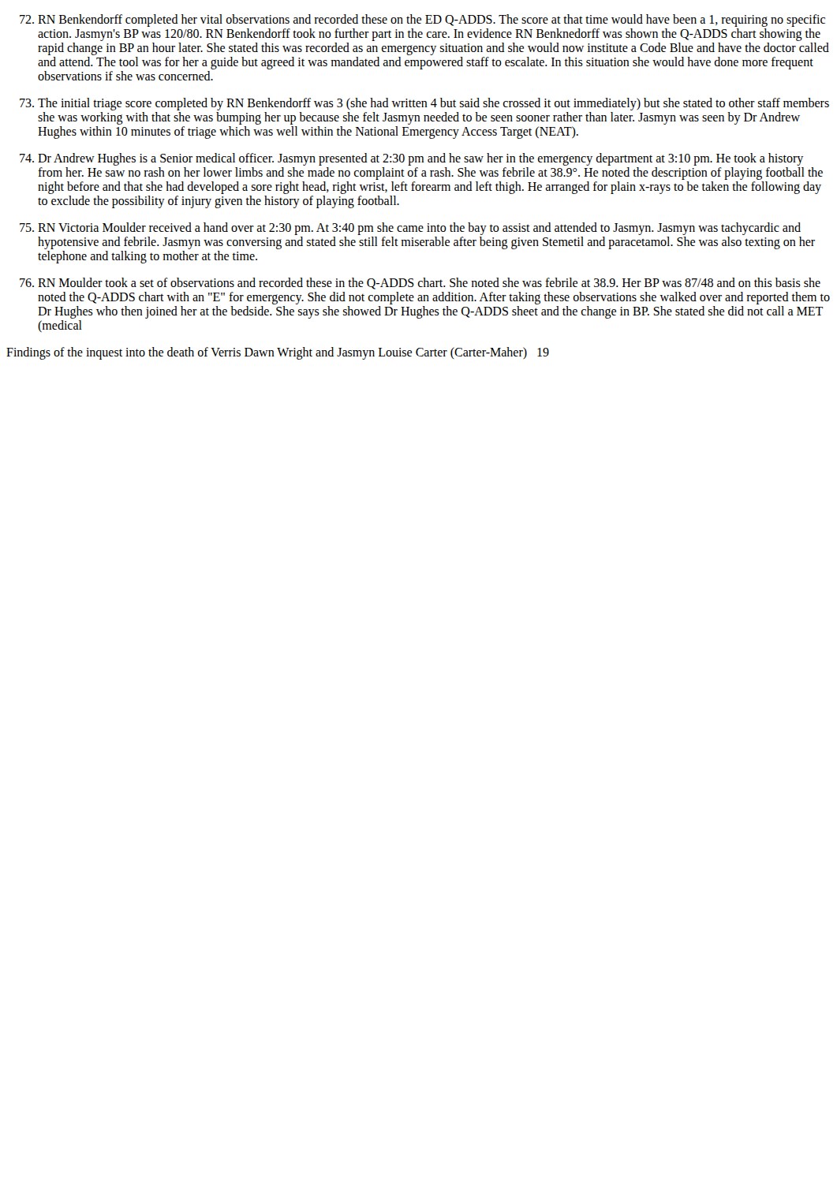RN Benkendorff completed her vital observations and recorded these on the ED Q-ADDS. The score at that time would have been a 1, requiring no specific action. Jasmyn's BP was 120/80. RN Benkendorff took no further part in the care. In evidence RN Benknedorff was shown the Q-ADDS chart showing the rapid change in BP an hour later. She stated this was recorded as an emergency situation and she would now institute a Code Blue and have the doctor called and attend. The tool was for her a guide but agreed it was mandated and empowered staff to escalate. In this situation she would have done more frequent observations if she was concerned.
The initial triage score completed by RN Benkendorff was 3 (she had written 4 but said she crossed it out immediately) but she stated to other staff members she was working with that she was bumping her up because she felt Jasmyn needed to be seen sooner rather than later. Jasmyn was seen by Dr Andrew Hughes within 10 minutes of triage which was well within the National Emergency Access Target (NEAT).
Dr Andrew Hughes is a Senior medical officer. Jasmyn presented at 2:30 pm and he saw her in the emergency department at 3:10 pm. He took a history from her. He saw no rash on her lower limbs and she made no complaint of a rash. She was febrile at 38.9°. He noted the description of playing football the night before and that she had developed a sore right head, right wrist, left forearm and left thigh. He arranged for plain x-rays to be taken the following day to exclude the possibility of injury given the history of playing football.
RN Victoria Moulder received a hand over at 2:30 pm. At 3:40 pm she came into the bay to assist and attended to Jasmyn. Jasmyn was tachycardic and hypotensive and febrile. Jasmyn was conversing and stated she still felt miserable after being given Stemetil and paracetamol. She was also texting on her telephone and talking to mother at the time.
RN Moulder took a set of observations and recorded these in the Q-ADDS chart. She noted she was febrile at 38.9. Her BP was 87/48 and on this basis she noted the Q-ADDS chart with an "E" for emergency. She did not complete an addition. After taking these observations she walked over and reported them to Dr Hughes who then joined her at the bedside. She says she showed Dr Hughes the Q-ADDS sheet and the change in BP. She stated she did not call a MET (medical
Findings of the inquest into the death of Verris Dawn Wright and Jasmyn Louise Carter (Carter-Maher) 19